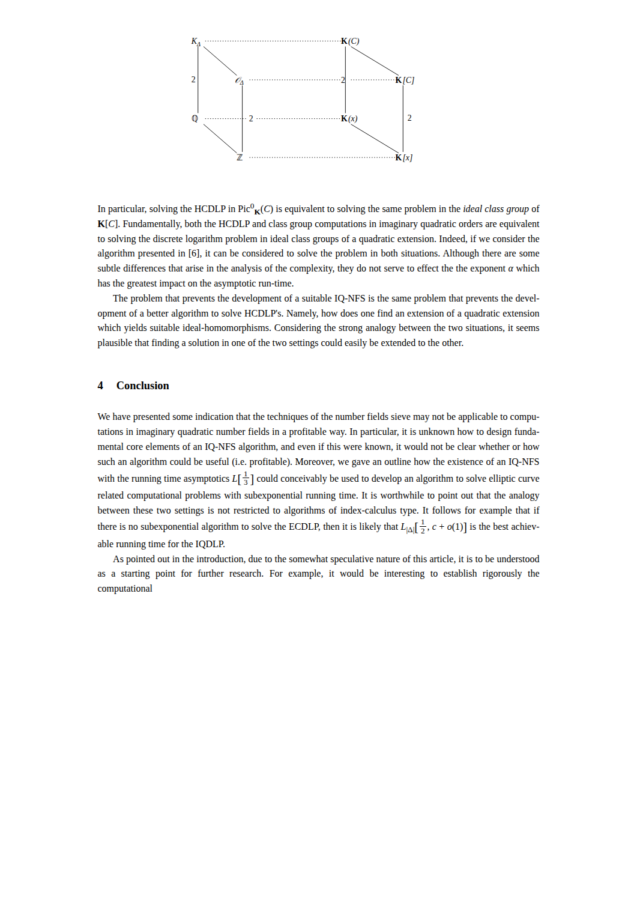2 2 KΔ K(C) 𝒪Δ K[C] 2 ℚ 2 K(x) ℤ K[x]
In particular, solving the HCDLP in Pic0K(C) is equivalent to solving the same problem in the ideal class group of K[C]. Fundamentally, both the HCDLP and class group computations in imaginary quadratic orders are equivalent to solving the discrete logarithm problem in ideal class groups of a quadratic extension. Indeed, if we consider the algorithm presented in [6], it can be considered to solve the problem in both situations. Although there are some subtle differences that arise in the analysis of the complexity, they do not serve to effect the the exponent α which has the greatest impact on the asymptotic run-time.
The problem that prevents the development of a suitable IQ-NFS is the same problem that prevents the development of a better algorithm to solve HCDLP's. Namely, how does one find an extension of a quadratic extension which yields suitable ideal-homomorphisms. Considering the strong analogy between the two situations, it seems plausible that finding a solution in one of the two settings could easily be extended to the other.
4 Conclusion
We have presented some indication that the techniques of the number fields sieve may not be applicable to computations in imaginary quadratic number fields in a profitable way. In particular, it is unknown how to design fundamental core elements of an IQ-NFS algorithm, and even if this were known, it would not be clear whether or how such an algorithm could be useful (i.e. profitable). Moreover, we gave an outline how the existence of an IQ-NFS with the running time asymptotics L[13] could conceivably be used to develop an algorithm to solve elliptic curve related computational problems with subexponential running time. It is worthwhile to point out that the analogy between these two settings is not restricted to algorithms of index-calculus type. It follows for example that if there is no subexponential algorithm to solve the ECDLP, then it is likely that L|Δ|[12, c + o(1)] is the best achievable running time for the IQDLP.
As pointed out in the introduction, due to the somewhat speculative nature of this article, it is to be understood as a starting point for further research. For example, it would be interesting to establish rigorously the computational